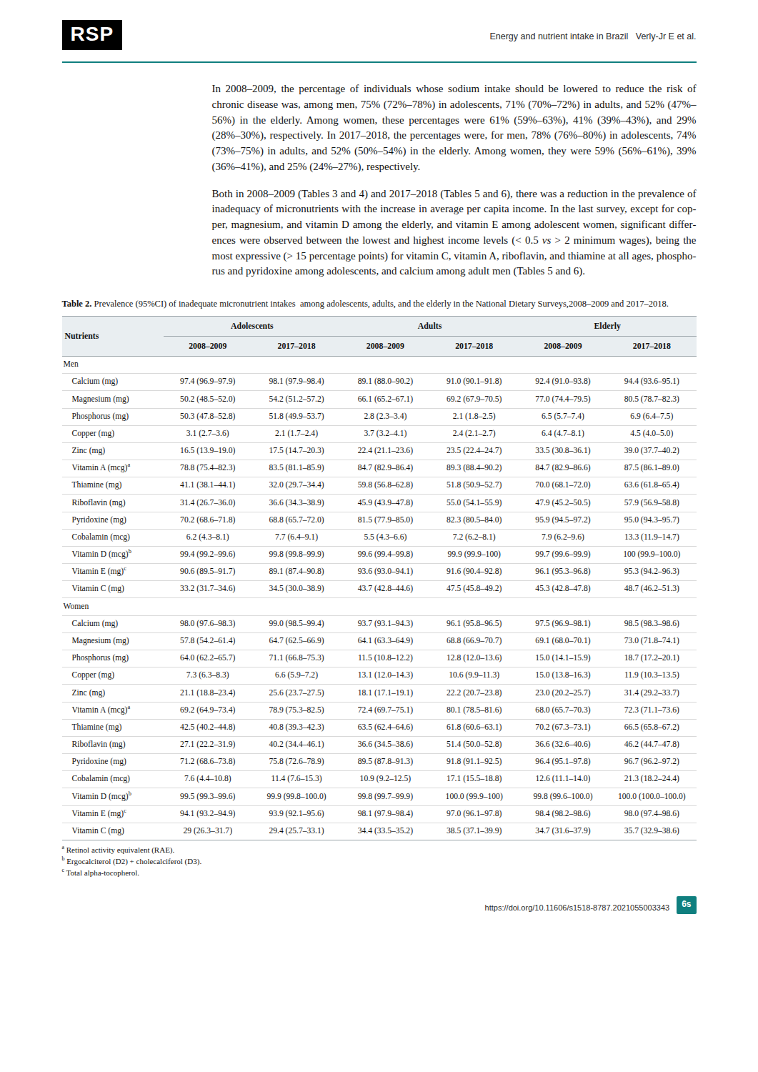RSP
Energy and nutrient intake in Brazil Verly-Jr E et al.
In 2008–2009, the percentage of individuals whose sodium intake should be lowered to reduce the risk of chronic disease was, among men, 75% (72%–78%) in adolescents, 71% (70%–72%) in adults, and 52% (47%–56%) in the elderly. Among women, these percentages were 61% (59%–63%), 41% (39%–43%), and 29% (28%–30%), respectively. In 2017–2018, the percentages were, for men, 78% (76%–80%) in adolescents, 74% (73%–75%) in adults, and 52% (50%–54%) in the elderly. Among women, they were 59% (56%–61%), 39% (36%–41%), and 25% (24%–27%), respectively.
Both in 2008–2009 (Tables 3 and 4) and 2017–2018 (Tables 5 and 6), there was a reduction in the prevalence of inadequacy of micronutrients with the increase in average per capita income. In the last survey, except for copper, magnesium, and vitamin D among the elderly, and vitamin E among adolescent women, significant differences were observed between the lowest and highest income levels (< 0.5 vs > 2 minimum wages), being the most expressive (> 15 percentage points) for vitamin C, vitamin A, riboflavin, and thiamine at all ages, phosphorus and pyridoxine among adolescents, and calcium among adult men (Tables 5 and 6).
Table 2. Prevalence (95%CI) of inadequate micronutrient intakes among adolescents, adults, and the elderly in the National Dietary Surveys,2008–2009 and 2017–2018.
| Nutrients | Adolescents | Adults | Elderly |
| --- | --- | --- | --- |
| 2008–2009 | 2017–2018 | 2008–2009 | 2017–2018 | 2008–2009 | 2017–2018 |
| Men |
| Calcium (mg) | 97.4 (96.9–97.9) | 98.1 (97.9–98.4) | 89.1 (88.0–90.2) | 91.0 (90.1–91.8) | 92.4 (91.0–93.8) | 94.4 (93.6–95.1) |
| Magnesium (mg) | 50.2 (48.5–52.0) | 54.2 (51.2–57.2) | 66.1 (65.2–67.1) | 69.2 (67.9–70.5) | 77.0 (74.4–79.5) | 80.5 (78.7–82.3) |
| Phosphorus (mg) | 50.3 (47.8–52.8) | 51.8 (49.9–53.7) | 2.8 (2.3–3.4) | 2.1 (1.8–2.5) | 6.5 (5.7–7.4) | 6.9 (6.4–7.5) |
| Copper (mg) | 3.1 (2.7–3.6) | 2.1 (1.7–2.4) | 3.7 (3.2–4.1) | 2.4 (2.1–2.7) | 6.4 (4.7–8.1) | 4.5 (4.0–5.0) |
| Zinc (mg) | 16.5 (13.9–19.0) | 17.5 (14.7–20.3) | 22.4 (21.1–23.6) | 23.5 (22.4–24.7) | 33.5 (30.8–36.1) | 39.0 (37.7–40.2) |
| Vitamin A (mcg) a | 78.8 (75.4–82.3) | 83.5 (81.1–85.9) | 84.7 (82.9–86.4) | 89.3 (88.4–90.2) | 84.7 (82.9–86.6) | 87.5 (86.1–89.0) |
| Thiamine (mg) | 41.1 (38.1–44.1) | 32.0 (29.7–34.4) | 59.8 (56.8–62.8) | 51.8 (50.9–52.7) | 70.0 (68.1–72.0) | 63.6 (61.8–65.4) |
| Riboflavin (mg) | 31.4 (26.7–36.0) | 36.6 (34.3–38.9) | 45.9 (43.9–47.8) | 55.0 (54.1–55.9) | 47.9 (45.2–50.5) | 57.9 (56.9–58.8) |
| Pyridoxine (mg) | 70.2 (68.6–71.8) | 68.8 (65.7–72.0) | 81.5 (77.9–85.0) | 82.3 (80.5–84.0) | 95.9 (94.5–97.2) | 95.0 (94.3–95.7) |
| Cobalamin (mcg) | 6.2 (4.3–8.1) | 7.7 (6.4–9.1) | 5.5 (4.3–6.6) | 7.2 (6.2–8.1) | 7.9 (6.2–9.6) | 13.3 (11.9–14.7) |
| Vitamin D (mcg) b | 99.4 (99.2–99.6) | 99.8 (99.8–99.9) | 99.6 (99.4–99.8) | 99.9 (99.9–100) | 99.7 (99.6–99.9) | 100 (99.9–100.0) |
| Vitamin E (mg) c | 90.6 (89.5–91.7) | 89.1 (87.4–90.8) | 93.6 (93.0–94.1) | 91.6 (90.4–92.8) | 96.1 (95.3–96.8) | 95.3 (94.2–96.3) |
| Vitamin C (mg) | 33.2 (31.7–34.6) | 34.5 (30.0–38.9) | 43.7 (42.8–44.6) | 47.5 (45.8–49.2) | 45.3 (42.8–47.8) | 48.7 (46.2–51.3) |
| Women |
| Calcium (mg) | 98.0 (97.6–98.3) | 99.0 (98.5–99.4) | 93.7 (93.1–94.3) | 96.1 (95.8–96.5) | 97.5 (96.9–98.1) | 98.5 (98.3–98.6) |
| Magnesium (mg) | 57.8 (54.2–61.4) | 64.7 (62.5–66.9) | 64.1 (63.3–64.9) | 68.8 (66.9–70.7) | 69.1 (68.0–70.1) | 73.0 (71.8–74.1) |
| Phosphorus (mg) | 64.0 (62.2–65.7) | 71.1 (66.8–75.3) | 11.5 (10.8–12.2) | 12.8 (12.0–13.6) | 15.0 (14.1–15.9) | 18.7 (17.2–20.1) |
| Copper (mg) | 7.3 (6.3–8.3) | 6.6 (5.9–7.2) | 13.1 (12.0–14.3) | 10.6 (9.9–11.3) | 15.0 (13.8–16.3) | 11.9 (10.3–13.5) |
| Zinc (mg) | 21.1 (18.8–23.4) | 25.6 (23.7–27.5) | 18.1 (17.1–19.1) | 22.2 (20.7–23.8) | 23.0 (20.2–25.7) | 31.4 (29.2–33.7) |
| Vitamin A (mcg) a | 69.2 (64.9–73.4) | 78.9 (75.3–82.5) | 72.4 (69.7–75.1) | 80.1 (78.5–81.6) | 68.0 (65.7–70.3) | 72.3 (71.1–73.6) |
| Thiamine (mg) | 42.5 (40.2–44.8) | 40.8 (39.3–42.3) | 63.5 (62.4–64.6) | 61.8 (60.6–63.1) | 70.2 (67.3–73.1) | 66.5 (65.8–67.2) |
| Riboflavin (mg) | 27.1 (22.2–31.9) | 40.2 (34.4–46.1) | 36.6 (34.5–38.6) | 51.4 (50.0–52.8) | 36.6 (32.6–40.6) | 46.2 (44.7–47.8) |
| Pyridoxine (mg) | 71.2 (68.6–73.8) | 75.8 (72.6–78.9) | 89.5 (87.8–91.3) | 91.8 (91.1–92.5) | 96.4 (95.1–97.8) | 96.7 (96.2–97.2) |
| Cobalamin (mcg) | 7.6 (4.4–10.8) | 11.4 (7.6–15.3) | 10.9 (9.2–12.5) | 17.1 (15.5–18.8) | 12.6 (11.1–14.0) | 21.3 (18.2–24.4) |
| Vitamin D (mcg) b | 99.5 (99.3–99.6) | 99.9 (99.8–100.0) | 99.8 (99.7–99.9) | 100.0 (99.9–100) | 99.8 (99.6–100.0) | 100.0 (100.0–100.0) |
| Vitamin E (mg) c | 94.1 (93.2–94.9) | 93.9 (92.1–95.6) | 98.1 (97.9–98.4) | 97.0 (96.1–97.8) | 98.4 (98.2–98.6) | 98.0 (97.4–98.6) |
| Vitamin C (mg) | 29 (26.3–31.7) | 29.4 (25.7–33.1) | 34.4 (33.5–35.2) | 38.5 (37.1–39.9) | 34.7 (31.6–37.9) | 35.7 (32.9–38.6) |
a Retinol activity equivalent (RAE).
b Ergocalciterol (D2) + cholecalciferol (D3).
c Total alpha-tocopherol.
https://doi.org/10.11606/s1518-8787.2021055003343
6s